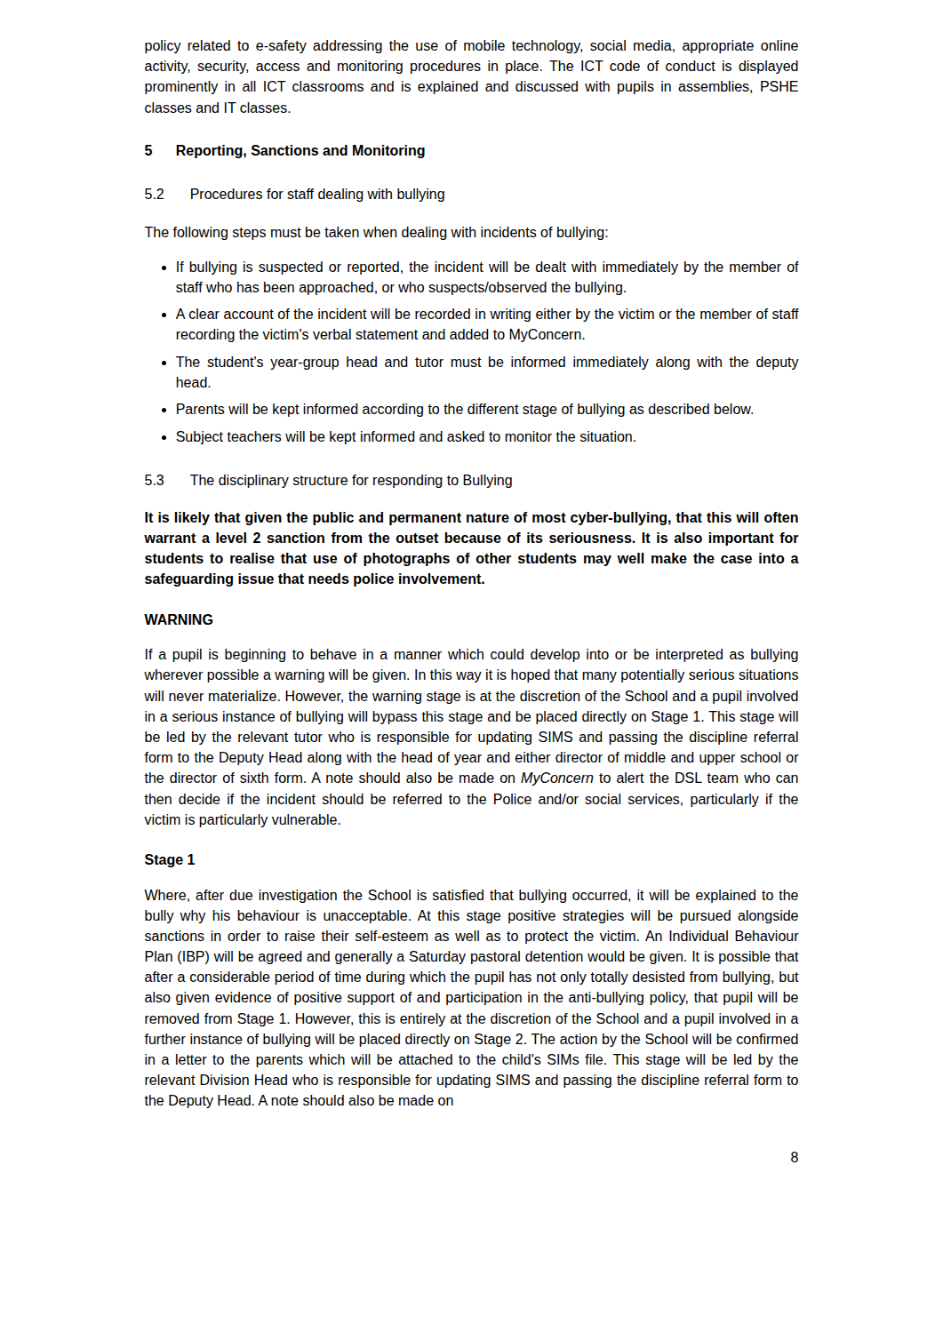policy related to e-safety addressing the use of mobile technology, social media, appropriate online activity, security, access and monitoring procedures in place. The ICT code of conduct is displayed prominently in all ICT classrooms and is explained and discussed with pupils in assemblies, PSHE classes and IT classes.
5 Reporting, Sanctions and Monitoring
5.2 Procedures for staff dealing with bullying
The following steps must be taken when dealing with incidents of bullying:
If bullying is suspected or reported, the incident will be dealt with immediately by the member of staff who has been approached, or who suspects/observed the bullying.
A clear account of the incident will be recorded in writing either by the victim or the member of staff recording the victim's verbal statement and added to MyConcern.
The student's year-group head and tutor must be informed immediately along with the deputy head.
Parents will be kept informed according to the different stage of bullying as described below.
Subject teachers will be kept informed and asked to monitor the situation.
5.3 The disciplinary structure for responding to Bullying
It is likely that given the public and permanent nature of most cyber-bullying, that this will often warrant a level 2 sanction from the outset because of its seriousness. It is also important for students to realise that use of photographs of other students may well make the case into a safeguarding issue that needs police involvement.
WARNING
If a pupil is beginning to behave in a manner which could develop into or be interpreted as bullying wherever possible a warning will be given. In this way it is hoped that many potentially serious situations will never materialize. However, the warning stage is at the discretion of the School and a pupil involved in a serious instance of bullying will bypass this stage and be placed directly on Stage 1. This stage will be led by the relevant tutor who is responsible for updating SIMS and passing the discipline referral form to the Deputy Head along with the head of year and either director of middle and upper school or the director of sixth form. A note should also be made on MyConcern to alert the DSL team who can then decide if the incident should be referred to the Police and/or social services, particularly if the victim is particularly vulnerable.
Stage 1
Where, after due investigation the School is satisfied that bullying occurred, it will be explained to the bully why his behaviour is unacceptable. At this stage positive strategies will be pursued alongside sanctions in order to raise their self-esteem as well as to protect the victim. An Individual Behaviour Plan (IBP) will be agreed and generally a Saturday pastoral detention would be given. It is possible that after a considerable period of time during which the pupil has not only totally desisted from bullying, but also given evidence of positive support of and participation in the anti-bullying policy, that pupil will be removed from Stage 1. However, this is entirely at the discretion of the School and a pupil involved in a further instance of bullying will be placed directly on Stage 2. The action by the School will be confirmed in a letter to the parents which will be attached to the child's SIMs file. This stage will be led by the relevant Division Head who is responsible for updating SIMS and passing the discipline referral form to the Deputy Head. A note should also be made on
8